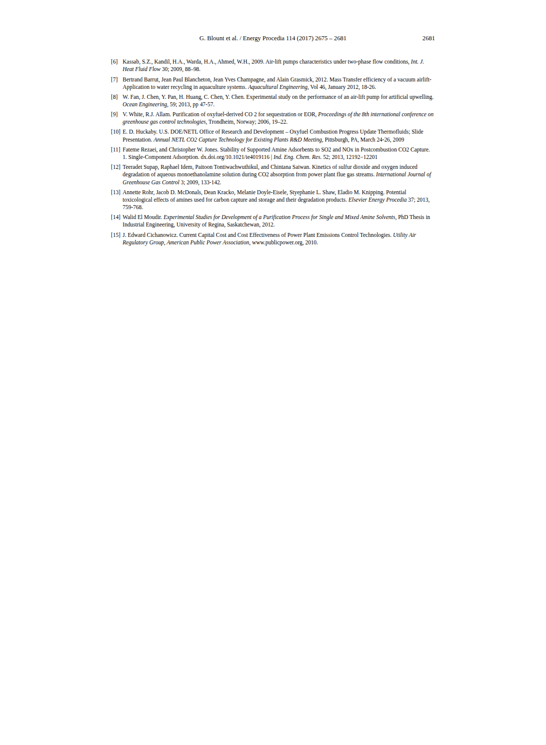G. Blount et al. / Energy Procedia 114 (2017) 2675 – 2681 2681
[6] Kassab, S.Z., Kandil, H.A., Warda, H.A., Ahmed, W.H., 2009. Air-lift pumps characteristics under two-phase flow conditions, Int. J. Heat Fluid Flow 30; 2009, 88–98.
[7] Bertrand Barrut, Jean Paul Blancheton, Jean Yves Champagne, and Alain Grasmick, 2012. Mass Transfer efficiency of a vacuum airlift-Application to water recycling in aquaculture systems. Aquacultural Engineering, Vol 46, January 2012, 18-26.
[8] W. Fan, J. Chen, Y. Pan, H. Huang, C. Chen, Y. Chen. Experimental study on the performance of an air-lift pump for artificial upwelling. Ocean Engineering, 59; 2013, pp 47-57.
[9] V. White, R.J. Allam. Purification of oxyfuel-derived CO 2 for sequestration or EOR, Proceedings of the 8th international conference on greenhouse gas control technologies, Trondheim, Norway; 2006, 19–22.
[10] E. D. Huckaby. U.S. DOE/NETL Office of Research and Development – Oxyfuel Combustion Progress Update Thermofluids; Slide Presentation. Annual NETL CO2 Capture Technology for Existing Plants R&D Meeting, Pittsburgh, PA, March 24-26, 2009
[11] Fateme Rezaei, and Christopher W. Jones. Stability of Supported Amine Adsorbents to SO2 and NOx in Postcombustion CO2 Capture. 1. Single-Component Adsorption. dx.doi.org/10.1021/ie4019116 | Ind. Eng. Chem. Res. 52; 2013, 12192−12201
[12] Teeradet Supap, Raphael Idem, Paitoon Tontiwachwuthikul, and Chintana Saiwan. Kinetics of sulfur dioxide and oxygen induced degradation of aqueous monoethanolamine solution during CO2 absorption from power plant flue gas streams. International Journal of Greenhouse Gas Control 3; 2009, 133-142.
[13] Annette Rohr, Jacob D. McDonals, Dean Kracko, Melanie Doyle-Eisele, Styephanie L. Shaw, Eladio M. Knipping. Potential toxicological effects of amines used for carbon capture and storage and their degradation products. Elsevier Energy Procedia 37; 2013, 759-768.
[14] Walid El Moudir. Experimental Studies for Development of a Purification Process for Single and Mixed Amine Solvents, PhD Thesis in Industrial Engineering, University of Regina, Saskatchewan, 2012.
[15] J. Edward Cichanowicz. Current Capital Cost and Cost Effectiveness of Power Plant Emissions Control Technologies. Utility Air Regulatory Group, American Public Power Association, www.publicpower.org, 2010.